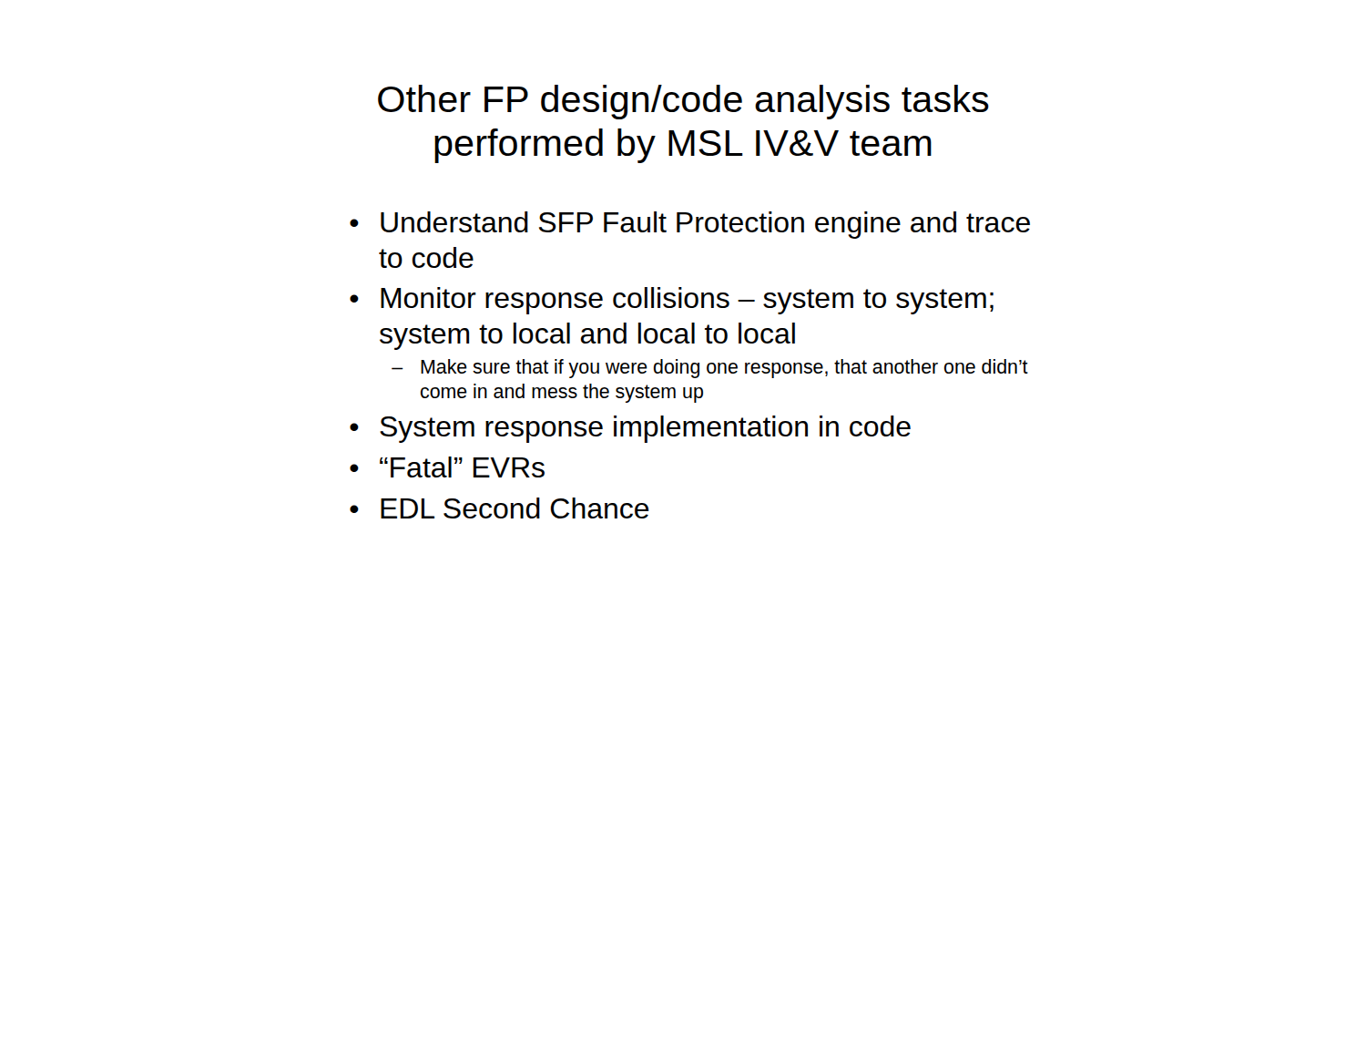Other FP design/code analysis tasks performed by MSL IV&V team
Understand SFP Fault Protection engine and trace to code
Monitor response collisions – system to system; system to local and local to local
Make sure that if you were doing one response, that another one didn’t come in and mess the system up
System response implementation in code
“Fatal” EVRs
EDL Second Chance